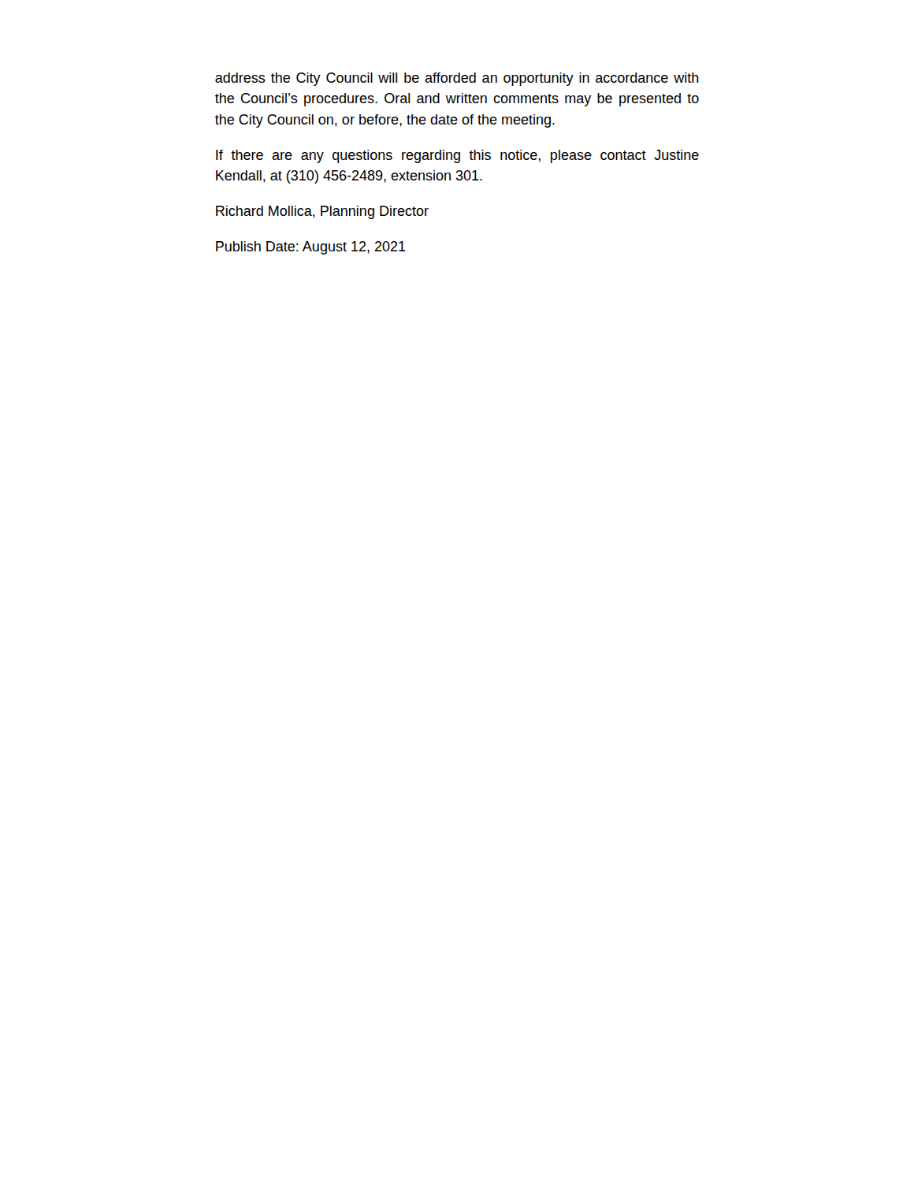address the City Council will be afforded an opportunity in accordance with the Council’s procedures. Oral and written comments may be presented to the City Council on, or before, the date of the meeting.
If there are any questions regarding this notice, please contact Justine Kendall, at (310) 456-2489, extension 301.
Richard Mollica, Planning Director
Publish Date: August 12, 2021